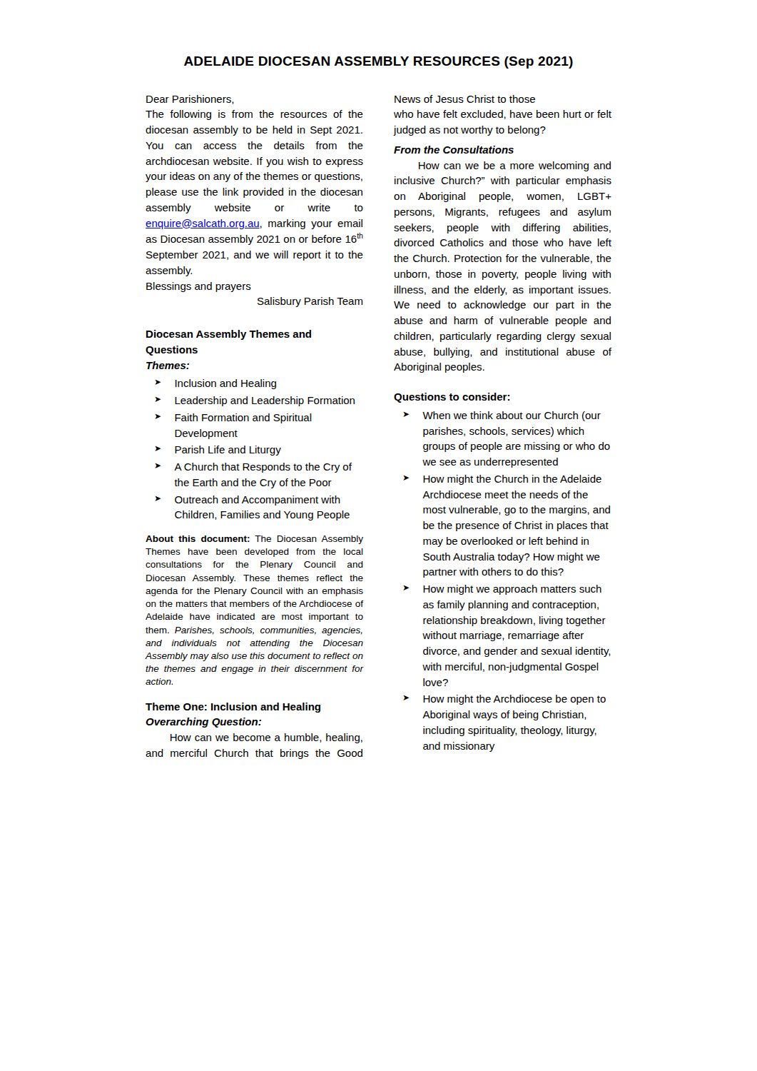ADELAIDE DIOCESAN ASSEMBLY RESOURCES (Sep 2021)
Dear Parishioners,
The following is from the resources of the diocesan assembly to be held in Sept 2021. You can access the details from the archdiocesan website. If you wish to express your ideas on any of the themes or questions, please use the link provided in the diocesan assembly website or write to enquire@salcath.org.au, marking your email as Diocesan assembly 2021 on or before 16th September 2021, and we will report it to the assembly.
Blessings and prayers
Salisbury Parish Team
Diocesan Assembly Themes and Questions
Themes:
Inclusion and Healing
Leadership and Leadership Formation
Faith Formation and Spiritual Development
Parish Life and Liturgy
A Church that Responds to the Cry of the Earth and the Cry of the Poor
Outreach and Accompaniment with Children, Families and Young People
About this document: The Diocesan Assembly Themes have been developed from the local consultations for the Plenary Council and Diocesan Assembly. These themes reflect the agenda for the Plenary Council with an emphasis on the matters that members of the Archdiocese of Adelaide have indicated are most important to them. Parishes, schools, communities, agencies, and individuals not attending the Diocesan Assembly may also use this document to reflect on the themes and engage in their discernment for action.
Theme One: Inclusion and Healing
Overarching Question:
How can we become a humble, healing, and merciful Church that brings the Good News of Jesus Christ to those
who have felt excluded, have been hurt or felt judged as not worthy to belong?
From the Consultations
How can we be a more welcoming and inclusive Church?” with particular emphasis on Aboriginal people, women, LGBT+ persons, Migrants, refugees and asylum seekers, people with differing abilities, divorced Catholics and those who have left the Church. Protection for the vulnerable, the unborn, those in poverty, people living with illness, and the elderly, as important issues. We need to acknowledge our part in the abuse and harm of vulnerable people and children, particularly regarding clergy sexual abuse, bullying, and institutional abuse of Aboriginal peoples.
Questions to consider:
When we think about our Church (our parishes, schools, services) which groups of people are missing or who do we see as underrepresented
How might the Church in the Adelaide Archdiocese meet the needs of the most vulnerable, go to the margins, and be the presence of Christ in places that may be overlooked or left behind in South Australia today? How might we partner with others to do this?
How might we approach matters such as family planning and contraception, relationship breakdown, living together without marriage, remarriage after divorce, and gender and sexual identity, with merciful, non-judgmental Gospel love?
How might the Archdiocese be open to Aboriginal ways of being Christian, including spirituality, theology, liturgy, and missionary